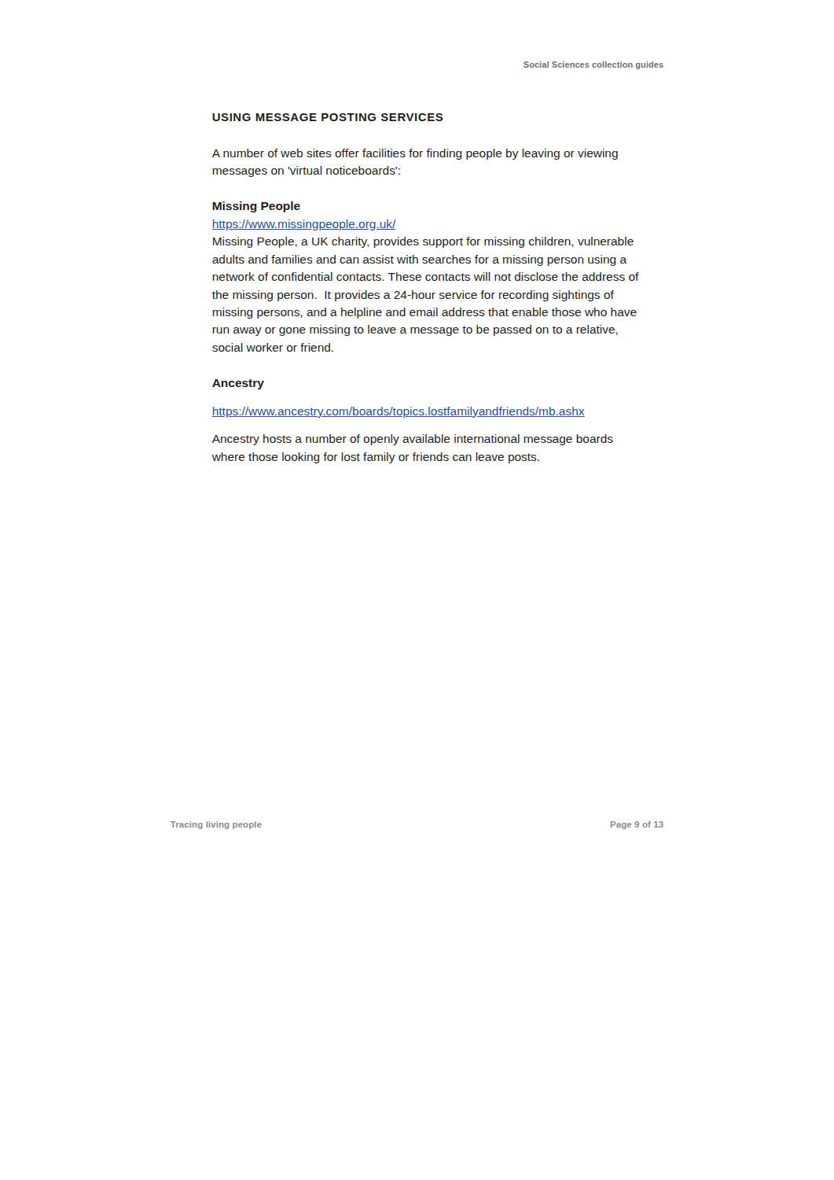Social Sciences collection guides
USING MESSAGE POSTING SERVICES
A number of web sites offer facilities for finding people by leaving or viewing messages on 'virtual noticeboards':
Missing People
https://www.missingpeople.org.uk/
Missing People, a UK charity, provides support for missing children, vulnerable adults and families and can assist with searches for a missing person using a network of confidential contacts. These contacts will not disclose the address of the missing person. It provides a 24-hour service for recording sightings of missing persons, and a helpline and email address that enable those who have run away or gone missing to leave a message to be passed on to a relative, social worker or friend.
Ancestry
https://www.ancestry.com/boards/topics.lostfamilyandfriends/mb.ashx
Ancestry hosts a number of openly available international message boards where those looking for lost family or friends can leave posts.
Tracing living people
Page 9 of 13